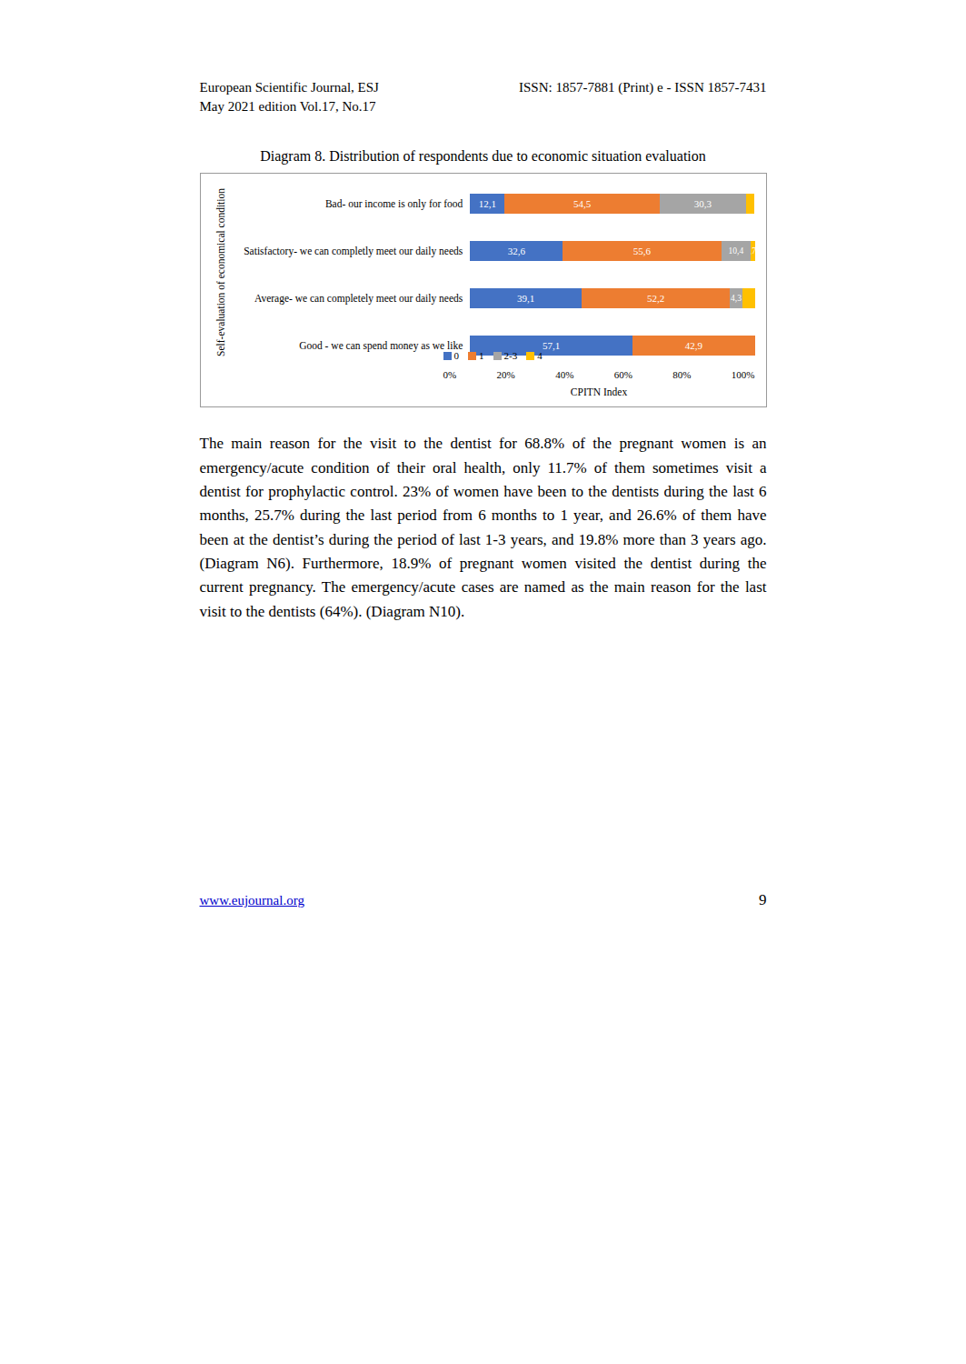European Scientific Journal, ESJ
May 2021 edition Vol.17, No.17
ISSN: 1857-7881 (Print) e - ISSN 1857-7431
Diagram 8. Distribution of respondents due to economic situation evaluation
Self-evaluation of economical condition
Bad- our income is only for food
12,1
54,5
30,3
Satisfactory- we can completly meet our daily needs
32,6
55,6
10,4
,7
Average- we can completely meet our daily needs
39,1
52,2
4,3
Good - we can spend money as we like
57,1
42,9
0
1
2-3
4
0% 20% 40% 60% 80% 100%
CPITN Index
The main reason for the visit to the dentist for 68.8% of the pregnant women is an emergency/acute condition of their oral health, only 11.7% of them sometimes visit a dentist for prophylactic control. 23% of women have been to the dentists during the last 6 months, 25.7% during the last period from 6 months to 1 year, and 26.6% of them have been at the dentist’s during the period of last 1-3 years, and 19.8% more than 3 years ago. (Diagram N6). Furthermore, 18.9% of pregnant women visited the dentist during the current pregnancy. The emergency/acute cases are named as the main reason for the last visit to the dentists (64%). (Diagram N10).
www.eujournal.org
9